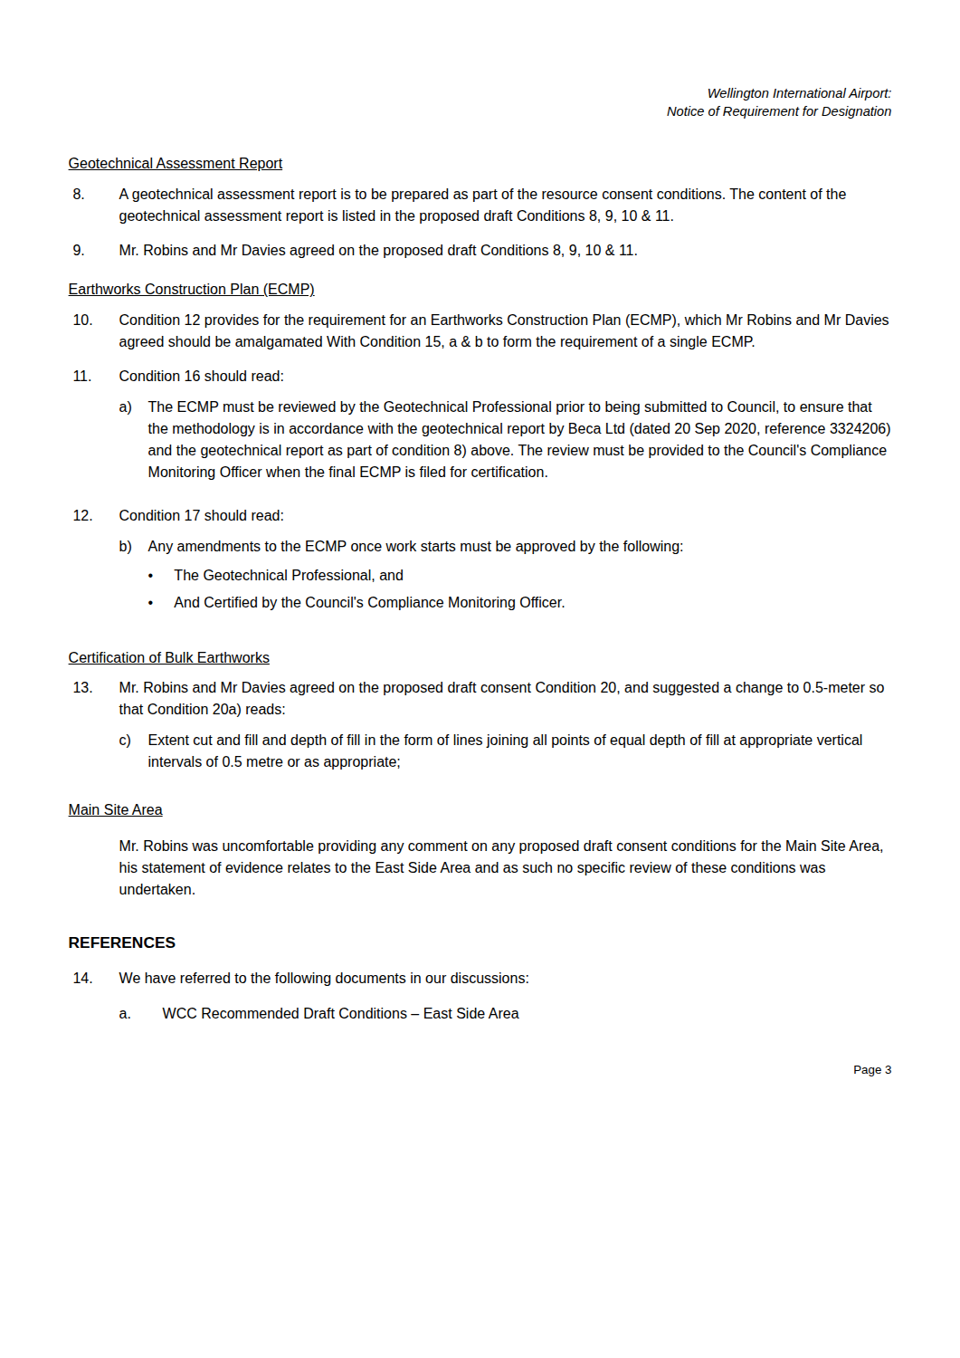Wellington International Airport:
Notice of Requirement for Designation
Geotechnical Assessment Report
8. A geotechnical assessment report is to be prepared as part of the resource consent conditions. The content of the geotechnical assessment report is listed in the proposed draft Conditions 8, 9, 10 & 11.
9. Mr. Robins and Mr Davies agreed on the proposed draft Conditions 8, 9, 10 & 11.
Earthworks Construction Plan (ECMP)
10. Condition 12 provides for the requirement for an Earthworks Construction Plan (ECMP), which Mr Robins and Mr Davies agreed should be amalgamated With Condition 15, a & b to form the requirement of a single ECMP.
11. Condition 16 should read:
a) The ECMP must be reviewed by the Geotechnical Professional prior to being submitted to Council, to ensure that the methodology is in accordance with the geotechnical report by Beca Ltd (dated 20 Sep 2020, reference 3324206) and the geotechnical report as part of condition 8) above. The review must be provided to the Council's Compliance Monitoring Officer when the final ECMP is filed for certification.
12. Condition 17 should read:
b) Any amendments to the ECMP once work starts must be approved by the following:
•The Geotechnical Professional, and
•And Certified by the Council's Compliance Monitoring Officer.
Certification of Bulk Earthworks
13. Mr. Robins and Mr Davies agreed on the proposed draft consent Condition 20, and suggested a change to 0.5-meter so that Condition 20a) reads:
c) Extent cut and fill and depth of fill in the form of lines joining all points of equal depth of fill at appropriate vertical intervals of 0.5 metre or as appropriate;
Main Site Area
Mr. Robins was uncomfortable providing any comment on any proposed draft consent conditions for the Main Site Area, his statement of evidence relates to the East Side Area and as such no specific review of these conditions was undertaken.
REFERENCES
14. We have referred to the following documents in our discussions:
a. WCC Recommended Draft Conditions – East Side Area
Page 3